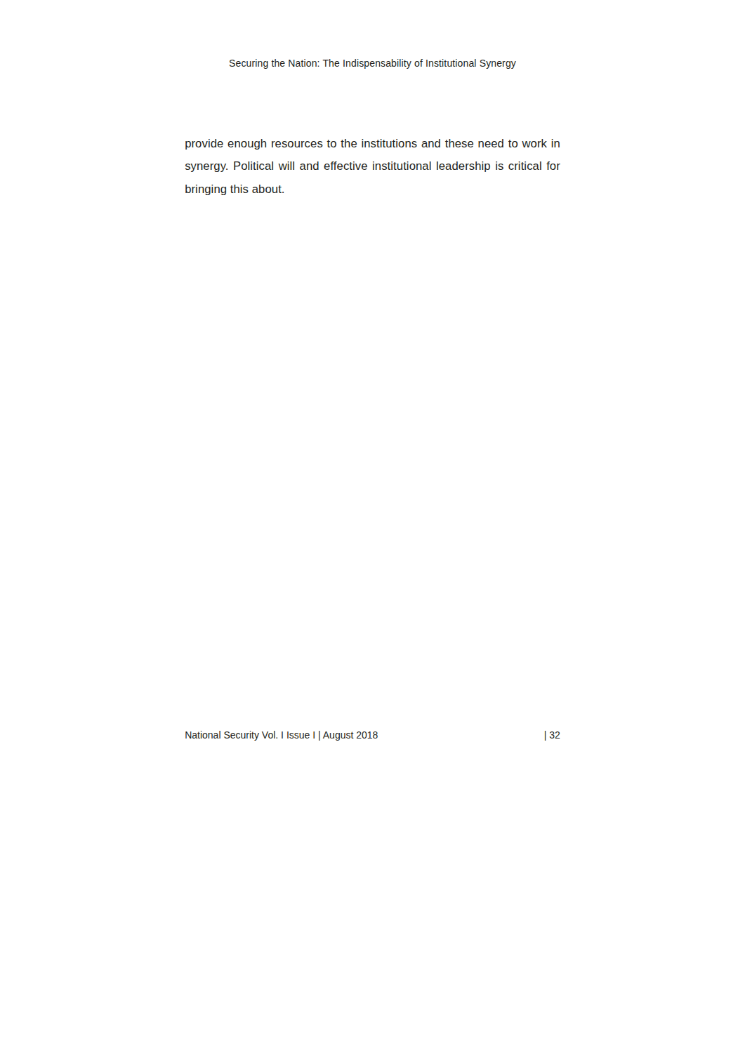Securing the Nation: The Indispensability of Institutional Synergy
provide enough resources to the institutions and these need to work in synergy. Political will and effective institutional leadership is critical for bringing this about.
National Security Vol. I Issue I | August 2018 | 32